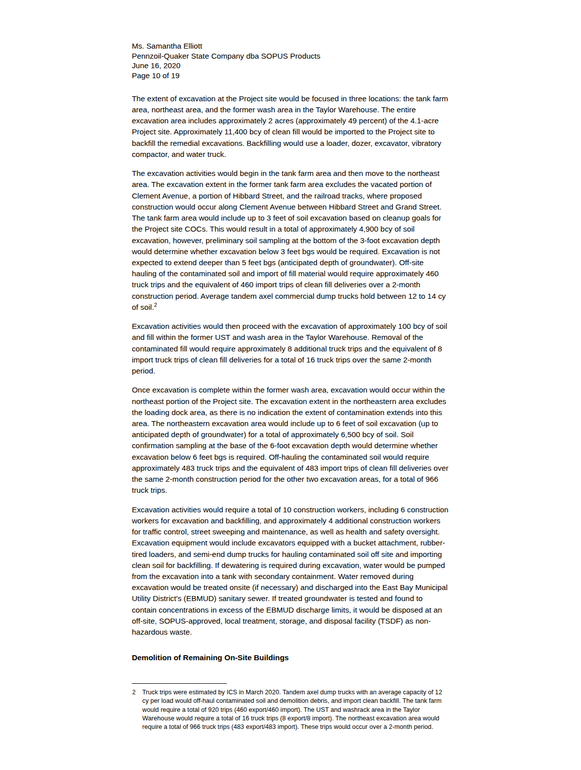Ms. Samantha Elliott
Pennzoil-Quaker State Company dba SOPUS Products
June 16, 2020
Page 10 of 19
The extent of excavation at the Project site would be focused in three locations: the tank farm area, northeast area, and the former wash area in the Taylor Warehouse. The entire excavation area includes approximately 2 acres (approximately 49 percent) of the 4.1-acre Project site. Approximately 11,400 bcy of clean fill would be imported to the Project site to backfill the remedial excavations. Backfilling would use a loader, dozer, excavator, vibratory compactor, and water truck.
The excavation activities would begin in the tank farm area and then move to the northeast area. The excavation extent in the former tank farm area excludes the vacated portion of Clement Avenue, a portion of Hibbard Street, and the railroad tracks, where proposed construction would occur along Clement Avenue between Hibbard Street and Grand Street. The tank farm area would include up to 3 feet of soil excavation based on cleanup goals for the Project site COCs. This would result in a total of approximately 4,900 bcy of soil excavation, however, preliminary soil sampling at the bottom of the 3-foot excavation depth would determine whether excavation below 3 feet bgs would be required. Excavation is not expected to extend deeper than 5 feet bgs (anticipated depth of groundwater). Off-site hauling of the contaminated soil and import of fill material would require approximately 460 truck trips and the equivalent of 460 import trips of clean fill deliveries over a 2-month construction period. Average tandem axel commercial dump trucks hold between 12 to 14 cy of soil.2
Excavation activities would then proceed with the excavation of approximately 100 bcy of soil and fill within the former UST and wash area in the Taylor Warehouse. Removal of the contaminated fill would require approximately 8 additional truck trips and the equivalent of 8 import truck trips of clean fill deliveries for a total of 16 truck trips over the same 2-month period.
Once excavation is complete within the former wash area, excavation would occur within the northeast portion of the Project site. The excavation extent in the northeastern area excludes the loading dock area, as there is no indication the extent of contamination extends into this area. The northeastern excavation area would include up to 6 feet of soil excavation (up to anticipated depth of groundwater) for a total of approximately 6,500 bcy of soil. Soil confirmation sampling at the base of the 6-foot excavation depth would determine whether excavation below 6 feet bgs is required. Off-hauling the contaminated soil would require approximately 483 truck trips and the equivalent of 483 import trips of clean fill deliveries over the same 2-month construction period for the other two excavation areas, for a total of 966 truck trips.
Excavation activities would require a total of 10 construction workers, including 6 construction workers for excavation and backfilling, and approximately 4 additional construction workers for traffic control, street sweeping and maintenance, as well as health and safety oversight. Excavation equipment would include excavators equipped with a bucket attachment, rubber-tired loaders, and semi-end dump trucks for hauling contaminated soil off site and importing clean soil for backfilling. If dewatering is required during excavation, water would be pumped from the excavation into a tank with secondary containment. Water removed during excavation would be treated onsite (if necessary) and discharged into the East Bay Municipal Utility District's (EBMUD) sanitary sewer. If treated groundwater is tested and found to contain concentrations in excess of the EBMUD discharge limits, it would be disposed at an off-site, SOPUS-approved, local treatment, storage, and disposal facility (TSDF) as non-hazardous waste.
Demolition of Remaining On-Site Buildings
2
Truck trips were estimated by ICS in March 2020. Tandem axel dump trucks with an average capacity of 12 cy per load would off-haul contaminated soil and demolition debris, and import clean backfill. The tank farm would require a total of 920 trips (460 export/460 import). The UST and washrack area in the Taylor Warehouse would require a total of 16 truck trips (8 export/8 import). The northeast excavation area would require a total of 966 truck trips (483 export/483 import). These trips would occur over a 2-month period.